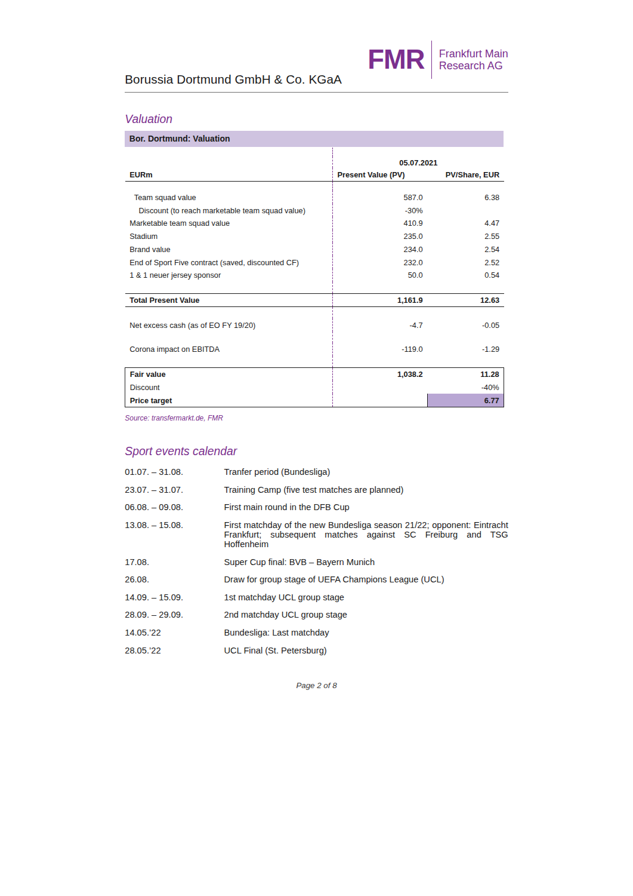Borussia Dortmund GmbH & Co. KGaA
FMR
Frankfurt Main
Research AG
Valuation
Bor. Dortmund: Valuation
| | 05.07.2021 |
| EURm | Present Value (PV) | PV/Share, EUR |
| Team squad value | 587.0 | 6.38 |
| Discount (to reach marketable team squad value) | -30% | |
| Marketable team squad value | 410.9 | 4.47 |
| Stadium | 235.0 | 2.55 |
| Brand value | 234.0 | 2.54 |
| End of Sport Five contract (saved, discounted CF) | 232.0 | 2.52 |
| 1 & 1 neuer jersey sponsor | 50.0 | 0.54 |
| Total Present Value | 1,161.9 | 12.63 |
| Net excess cash (as of EO FY 19/20) | -4.7 | -0.05 |
| Corona impact on EBITDA | -119.0 | -1.29 |
| Fair value | 1,038.2 | 11.28 |
| Discount | | -40% |
| Price target | | 6.77 |
Source: transfermarkt.de, FMR
Sport events calendar
01.07. – 31.08.
Tranfer period (Bundesliga)
23.07. – 31.07.
Training Camp (five test matches are planned)
06.08. – 09.08.
First main round in the DFB Cup
13.08. – 15.08.
First matchday of the new Bundesliga season 21/22; opponent: Eintracht Frankfurt; subsequent matches against SC Freiburg and TSG Hoffenheim
17.08.
Super Cup final: BVB – Bayern Munich
26.08.
Draw for group stage of UEFA Champions League (UCL)
14.09. – 15.09.
1st matchday UCL group stage
28.09. – 29.09.
2nd matchday UCL group stage
14.05.’22
Bundesliga: Last matchday
28.05.’22
UCL Final (St. Petersburg)
Page 2 of 8